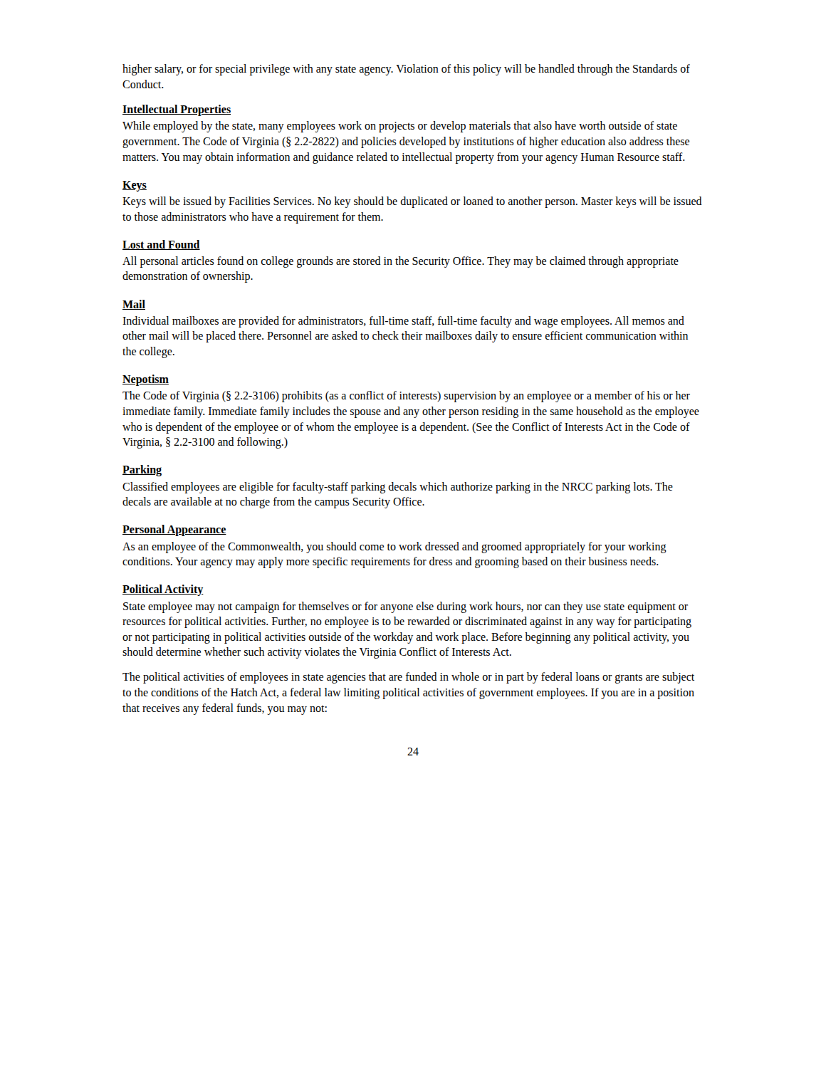higher salary, or for special privilege with any state agency. Violation of this policy will be handled through the Standards of Conduct.
Intellectual Properties
While employed by the state, many employees work on projects or develop materials that also have worth outside of state government. The Code of Virginia (§ 2.2-2822) and policies developed by institutions of higher education also address these matters. You may obtain information and guidance related to intellectual property from your agency Human Resource staff.
Keys
Keys will be issued by Facilities Services. No key should be duplicated or loaned to another person. Master keys will be issued to those administrators who have a requirement for them.
Lost and Found
All personal articles found on college grounds are stored in the Security Office. They may be claimed through appropriate demonstration of ownership.
Mail
Individual mailboxes are provided for administrators, full-time staff, full-time faculty and wage employees. All memos and other mail will be placed there. Personnel are asked to check their mailboxes daily to ensure efficient communication within the college.
Nepotism
The Code of Virginia (§ 2.2-3106) prohibits (as a conflict of interests) supervision by an employee or a member of his or her immediate family. Immediate family includes the spouse and any other person residing in the same household as the employee who is dependent of the employee or of whom the employee is a dependent. (See the Conflict of Interests Act in the Code of Virginia, § 2.2-3100 and following.)
Parking
Classified employees are eligible for faculty-staff parking decals which authorize parking in the NRCC parking lots. The decals are available at no charge from the campus Security Office.
Personal Appearance
As an employee of the Commonwealth, you should come to work dressed and groomed appropriately for your working conditions. Your agency may apply more specific requirements for dress and grooming based on their business needs.
Political Activity
State employee may not campaign for themselves or for anyone else during work hours, nor can they use state equipment or resources for political activities. Further, no employee is to be rewarded or discriminated against in any way for participating or not participating in political activities outside of the workday and work place. Before beginning any political activity, you should determine whether such activity violates the Virginia Conflict of Interests Act.
The political activities of employees in state agencies that are funded in whole or in part by federal loans or grants are subject to the conditions of the Hatch Act, a federal law limiting political activities of government employees. If you are in a position that receives any federal funds, you may not:
24